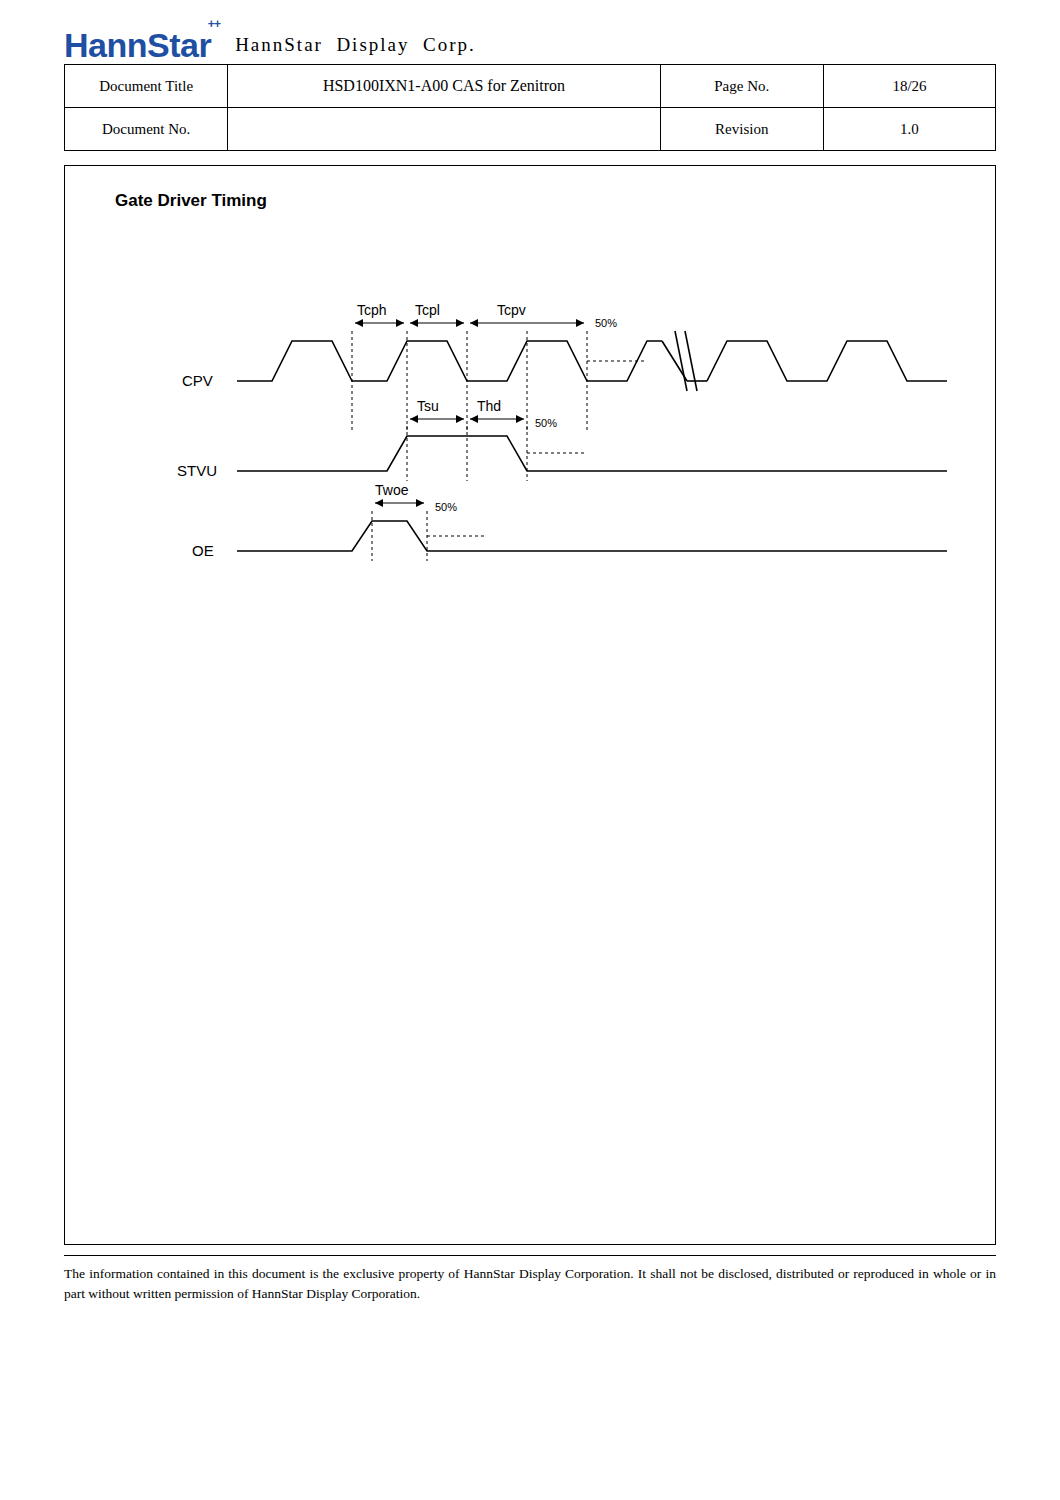+ +Hann Star
HannStar Display Corp.
| Document Title | HSD100IXN1-A00 CAS for Zenitron | Page No. | 18/26 |
| Document No. | | Revision | 1.0 |
Gate Driver Timing
CPV Tcph Tcpl Tcpv 50% STVU Tsu Thd 50% OE Twoe 50%
The information contained in this document is the exclusive property of HannStar Display Corporation. It shall not be disclosed, distributed or reproduced in whole or in part without written permission of HannStar Display Corporation.